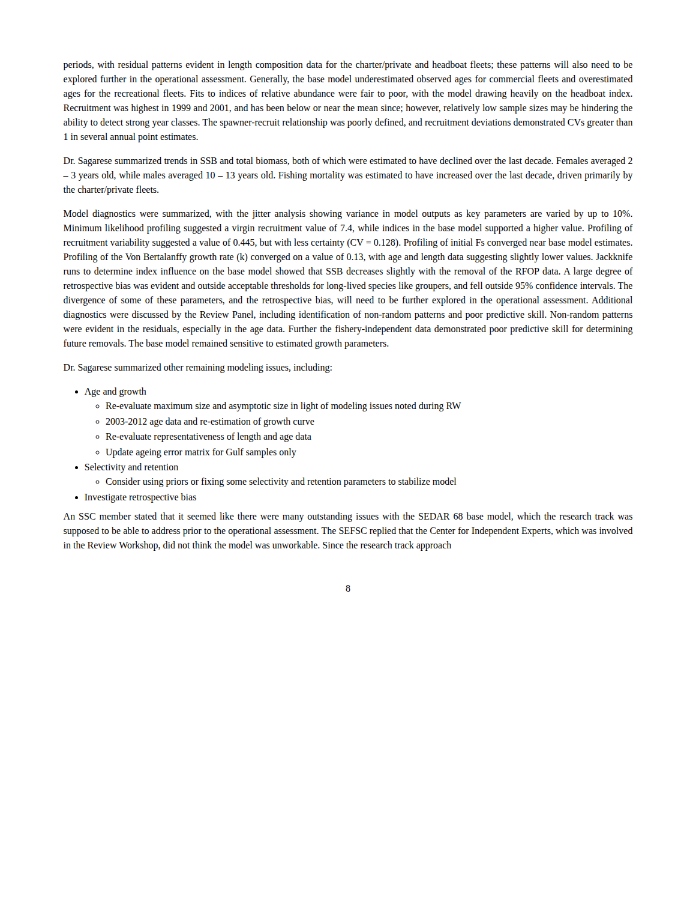periods, with residual patterns evident in length composition data for the charter/private and headboat fleets; these patterns will also need to be explored further in the operational assessment. Generally, the base model underestimated observed ages for commercial fleets and overestimated ages for the recreational fleets. Fits to indices of relative abundance were fair to poor, with the model drawing heavily on the headboat index. Recruitment was highest in 1999 and 2001, and has been below or near the mean since; however, relatively low sample sizes may be hindering the ability to detect strong year classes. The spawner-recruit relationship was poorly defined, and recruitment deviations demonstrated CVs greater than 1 in several annual point estimates.
Dr. Sagarese summarized trends in SSB and total biomass, both of which were estimated to have declined over the last decade. Females averaged 2 – 3 years old, while males averaged 10 – 13 years old. Fishing mortality was estimated to have increased over the last decade, driven primarily by the charter/private fleets.
Model diagnostics were summarized, with the jitter analysis showing variance in model outputs as key parameters are varied by up to 10%. Minimum likelihood profiling suggested a virgin recruitment value of 7.4, while indices in the base model supported a higher value. Profiling of recruitment variability suggested a value of 0.445, but with less certainty (CV = 0.128). Profiling of initial Fs converged near base model estimates. Profiling of the Von Bertalanffy growth rate (k) converged on a value of 0.13, with age and length data suggesting slightly lower values. Jackknife runs to determine index influence on the base model showed that SSB decreases slightly with the removal of the RFOP data. A large degree of retrospective bias was evident and outside acceptable thresholds for long-lived species like groupers, and fell outside 95% confidence intervals. The divergence of some of these parameters, and the retrospective bias, will need to be further explored in the operational assessment. Additional diagnostics were discussed by the Review Panel, including identification of non-random patterns and poor predictive skill. Non-random patterns were evident in the residuals, especially in the age data. Further the fishery-independent data demonstrated poor predictive skill for determining future removals. The base model remained sensitive to estimated growth parameters.
Dr. Sagarese summarized other remaining modeling issues, including:
Age and growth
Re-evaluate maximum size and asymptotic size in light of modeling issues noted during RW
2003-2012 age data and re-estimation of growth curve
Re-evaluate representativeness of length and age data
Update ageing error matrix for Gulf samples only
Selectivity and retention
Consider using priors or fixing some selectivity and retention parameters to stabilize model
Investigate retrospective bias
An SSC member stated that it seemed like there were many outstanding issues with the SEDAR 68 base model, which the research track was supposed to be able to address prior to the operational assessment. The SEFSC replied that the Center for Independent Experts, which was involved in the Review Workshop, did not think the model was unworkable. Since the research track approach
8